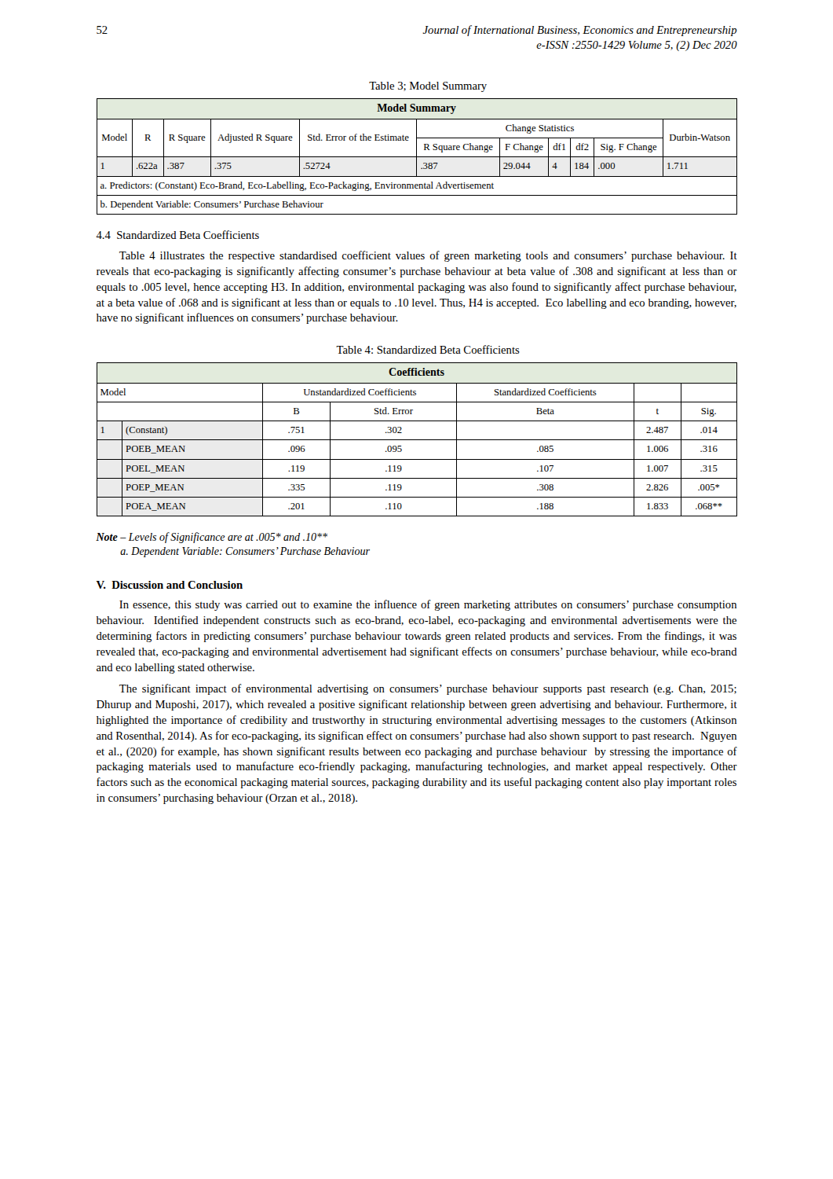52
Journal of International Business, Economics and Entrepreneurship
e-ISSN :2550-1429 Volume 5, (2) Dec 2020
Table 3; Model Summary
| Model Summary |
| Model | R | R Square | Adjusted R Square | Std. Error of the Estimate | Change Statistics | Durbin-Watson |
| R Square Change | F Change | df1 | df2 | Sig. F Change |
| 1 | .622a | .387 | .375 | .52724 | .387 | 29.044 | 4 | 184 | .000 | 1.711 |
| a. Predictors: (Constant) Eco-Brand, Eco-Labelling, Eco-Packaging, Environmental Advertisement |
| b. Dependent Variable: Consumers’ Purchase Behaviour |
4.4 Standardized Beta Coefficients
Table 4 illustrates the respective standardised coefficient values of green marketing tools and consumers’ purchase behaviour. It reveals that eco-packaging is significantly affecting consumer’s purchase behaviour at beta value of .308 and significant at less than or equals to .005 level, hence accepting H3. In addition, environmental packaging was also found to significantly affect purchase behaviour, at a beta value of .068 and is significant at less than or equals to .10 level. Thus, H4 is accepted. Eco labelling and eco branding, however, have no significant influences on consumers’ purchase behaviour.
Table 4: Standardized Beta Coefficients
| Coefficients |
| Model | Unstandardized Coefficients | Standardized Coefficients | | |
| | B | Std. Error | Beta | t | Sig. |
| 1 | (Constant) | .751 | .302 | | 2.487 | .014 |
| | POEB_MEAN | .096 | .095 | .085 | 1.006 | .316 |
| | POEL_MEAN | .119 | .119 | .107 | 1.007 | .315 |
| | POEP_MEAN | .335 | .119 | .308 | 2.826 | .005* |
| | POEA_MEAN | .201 | .110 | .188 | 1.833 | .068** |
Note – Levels of Significance are at .005* and .10**
a. Dependent Variable: Consumers’ Purchase Behaviour
V. Discussion and Conclusion
In essence, this study was carried out to examine the influence of green marketing attributes on consumers’ purchase consumption behaviour. Identified independent constructs such as eco-brand, eco-label, eco-packaging and environmental advertisements were the determining factors in predicting consumers’ purchase behaviour towards green related products and services. From the findings, it was revealed that, eco-packaging and environmental advertisement had significant effects on consumers’ purchase behaviour, while eco-brand and eco labelling stated otherwise.
The significant impact of environmental advertising on consumers’ purchase behaviour supports past research (e.g. Chan, 2015; Dhurup and Muposhi, 2017), which revealed a positive significant relationship between green advertising and behaviour. Furthermore, it highlighted the importance of credibility and trustworthy in structuring environmental advertising messages to the customers (Atkinson and Rosenthal, 2014). As for eco-packaging, its significan effect on consumers’ purchase had also shown support to past research. Nguyen et al., (2020) for example, has shown significant results between eco packaging and purchase behaviour by stressing the importance of packaging materials used to manufacture eco-friendly packaging, manufacturing technologies, and market appeal respectively. Other factors such as the economical packaging material sources, packaging durability and its useful packaging content also play important roles in consumers’ purchasing behaviour (Orzan et al., 2018).